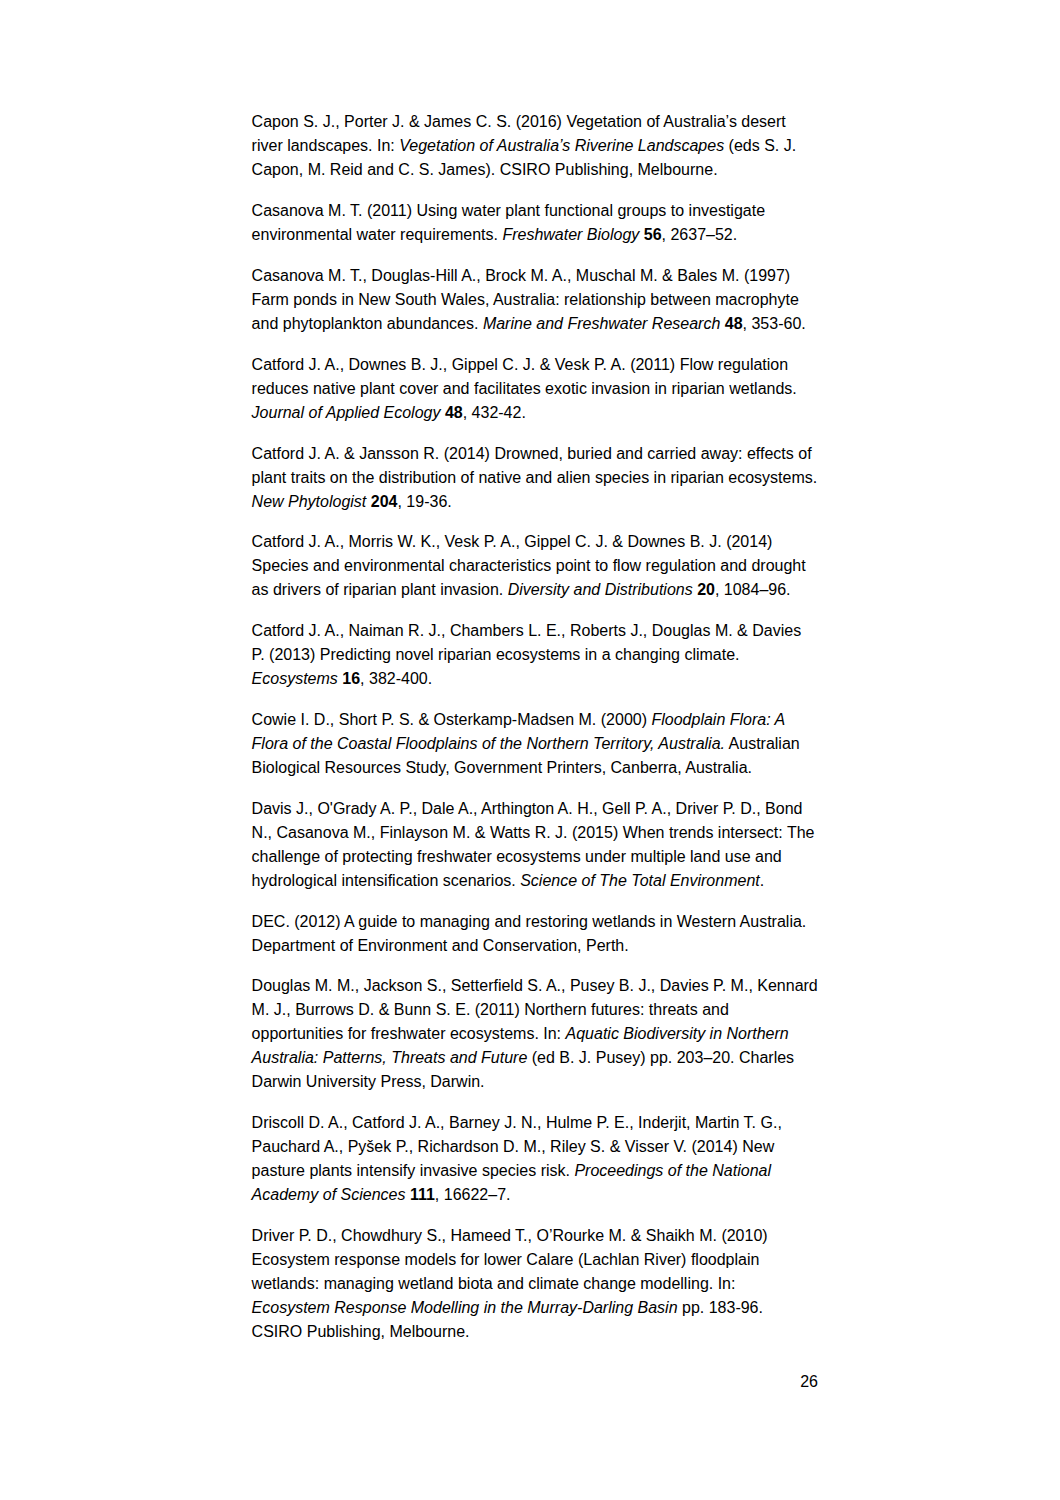Capon S. J., Porter J. & James C. S. (2016) Vegetation of Australia’s desert river landscapes. In: Vegetation of Australia’s Riverine Landscapes (eds S. J. Capon, M. Reid and C. S. James). CSIRO Publishing, Melbourne.
Casanova M. T. (2011) Using water plant functional groups to investigate environmental water requirements. Freshwater Biology 56, 2637–52.
Casanova M. T., Douglas-Hill A., Brock M. A., Muschal M. & Bales M. (1997) Farm ponds in New South Wales, Australia: relationship between macrophyte and phytoplankton abundances. Marine and Freshwater Research 48, 353-60.
Catford J. A., Downes B. J., Gippel C. J. & Vesk P. A. (2011) Flow regulation reduces native plant cover and facilitates exotic invasion in riparian wetlands. Journal of Applied Ecology 48, 432-42.
Catford J. A. & Jansson R. (2014) Drowned, buried and carried away: effects of plant traits on the distribution of native and alien species in riparian ecosystems. New Phytologist 204, 19-36.
Catford J. A., Morris W. K., Vesk P. A., Gippel C. J. & Downes B. J. (2014) Species and environmental characteristics point to flow regulation and drought as drivers of riparian plant invasion. Diversity and Distributions 20, 1084–96.
Catford J. A., Naiman R. J., Chambers L. E., Roberts J., Douglas M. & Davies P. (2013) Predicting novel riparian ecosystems in a changing climate. Ecosystems 16, 382-400.
Cowie I. D., Short P. S. & Osterkamp-Madsen M. (2000) Floodplain Flora: A Flora of the Coastal Floodplains of the Northern Territory, Australia. Australian Biological Resources Study, Government Printers, Canberra, Australia.
Davis J., O'Grady A. P., Dale A., Arthington A. H., Gell P. A., Driver P. D., Bond N., Casanova M., Finlayson M. & Watts R. J. (2015) When trends intersect: The challenge of protecting freshwater ecosystems under multiple land use and hydrological intensification scenarios. Science of The Total Environment.
DEC. (2012) A guide to managing and restoring wetlands in Western Australia. Department of Environment and Conservation, Perth.
Douglas M. M., Jackson S., Setterfield S. A., Pusey B. J., Davies P. M., Kennard M. J., Burrows D. & Bunn S. E. (2011) Northern futures: threats and opportunities for freshwater ecosystems. In: Aquatic Biodiversity in Northern Australia: Patterns, Threats and Future (ed B. J. Pusey) pp. 203–20. Charles Darwin University Press, Darwin.
Driscoll D. A., Catford J. A., Barney J. N., Hulme P. E., Inderjit, Martin T. G., Pauchard A., Pyšek P., Richardson D. M., Riley S. & Visser V. (2014) New pasture plants intensify invasive species risk. Proceedings of the National Academy of Sciences 111, 16622–7.
Driver P. D., Chowdhury S., Hameed T., O’Rourke M. & Shaikh M. (2010) Ecosystem response models for lower Calare (Lachlan River) floodplain wetlands: managing wetland biota and climate change modelling. In: Ecosystem Response Modelling in the Murray-Darling Basin pp. 183-96. CSIRO Publishing, Melbourne.
26